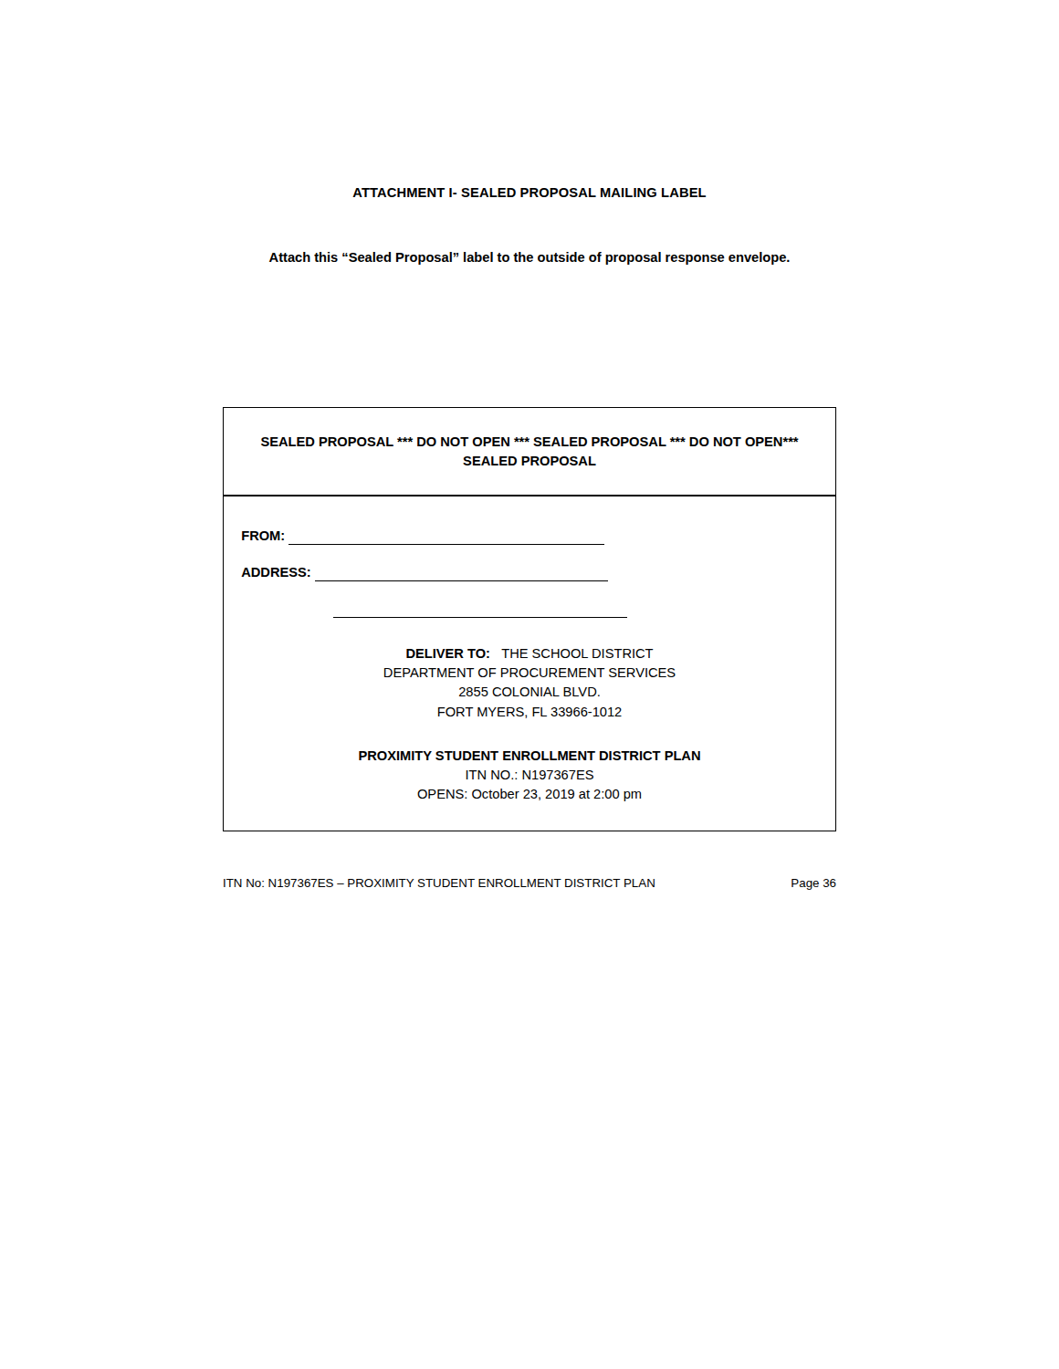ATTACHMENT I- SEALED PROPOSAL MAILING LABEL
Attach this “Sealed Proposal” label to the outside of proposal response envelope.
SEALED PROPOSAL *** DO NOT OPEN *** SEALED PROPOSAL *** DO NOT OPEN*** SEALED PROPOSAL
FROM:
ADDRESS:
DELIVER TO: THE SCHOOL DISTRICT
DEPARTMENT OF PROCUREMENT SERVICES
2855 COLONIAL BLVD.
FORT MYERS, FL 33966-1012
PROXIMITY STUDENT ENROLLMENT DISTRICT PLAN
ITN NO.: N197367ES
OPENS: October 23, 2019 at 2:00 pm
ITN No: N197367ES – PROXIMITY STUDENT ENROLLMENT DISTRICT PLAN Page 36